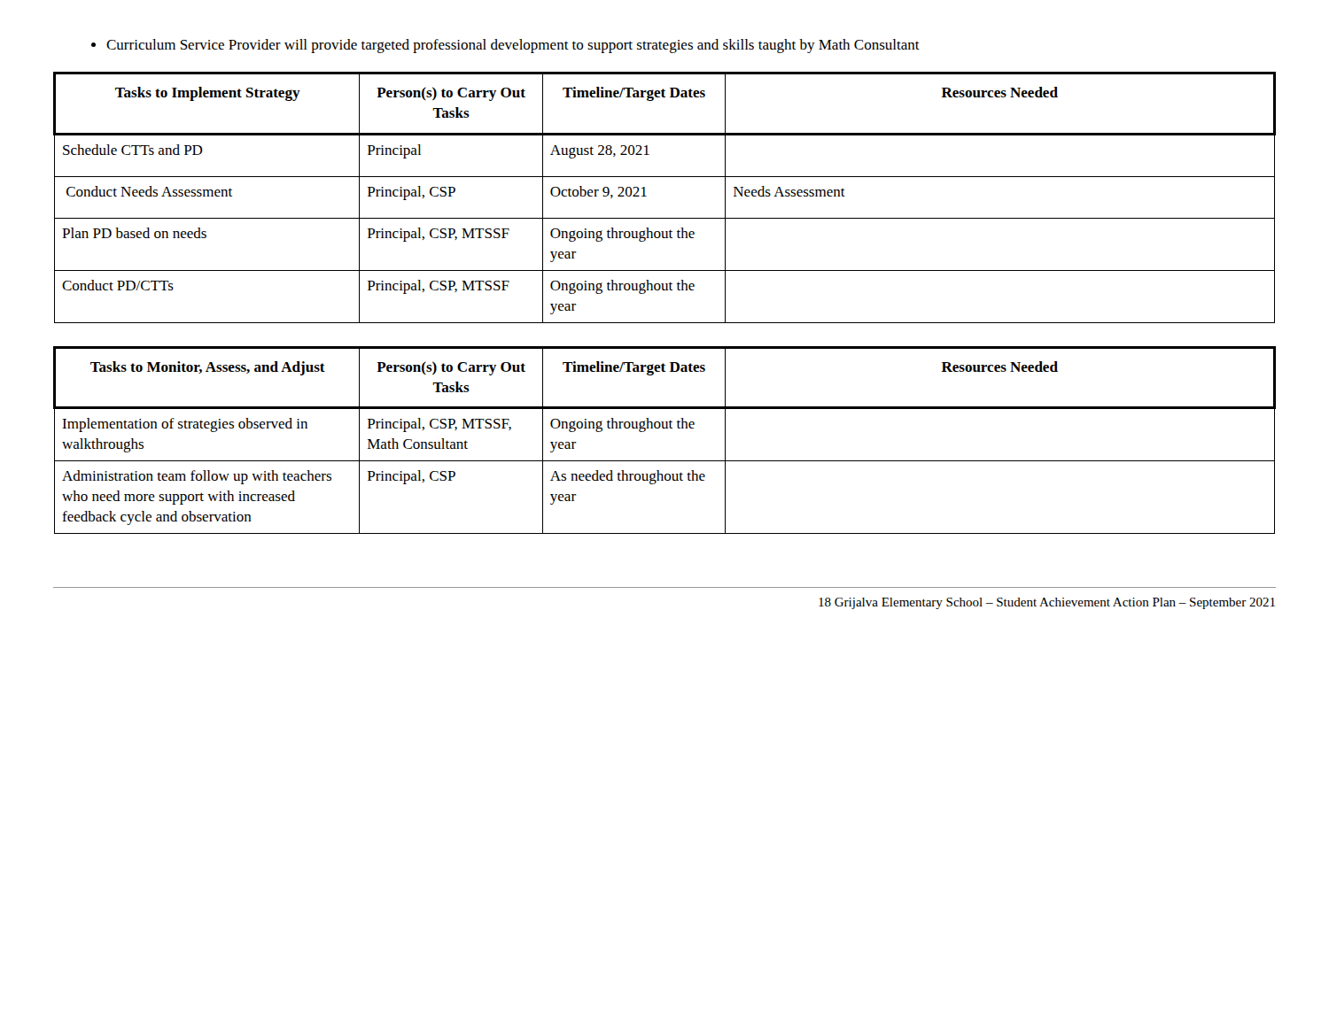Curriculum Service Provider will provide targeted professional development to support strategies and skills taught by Math Consultant
| Tasks to Implement Strategy | Person(s) to Carry Out Tasks | Timeline/Target Dates | Resources Needed |
| --- | --- | --- | --- |
| Schedule CTTs and PD | Principal | August 28, 2021 | |
| Conduct Needs Assessment | Principal, CSP | October 9, 2021 | Needs Assessment |
| Plan PD based on needs | Principal, CSP, MTSSF | Ongoing throughout the year | |
| Conduct PD/CTTs | Principal, CSP, MTSSF | Ongoing throughout the year | |
| Tasks to Monitor, Assess, and Adjust | Person(s) to Carry Out Tasks | Timeline/Target Dates | Resources Needed |
| --- | --- | --- | --- |
| Implementation of strategies observed in walkthroughs | Principal, CSP, MTSSF, Math Consultant | Ongoing throughout the year | |
| Administration team follow up with teachers who need more support with increased feedback cycle and observation | Principal, CSP | As needed throughout the year | |
18 Grijalva Elementary School – Student Achievement Action Plan – September 2021